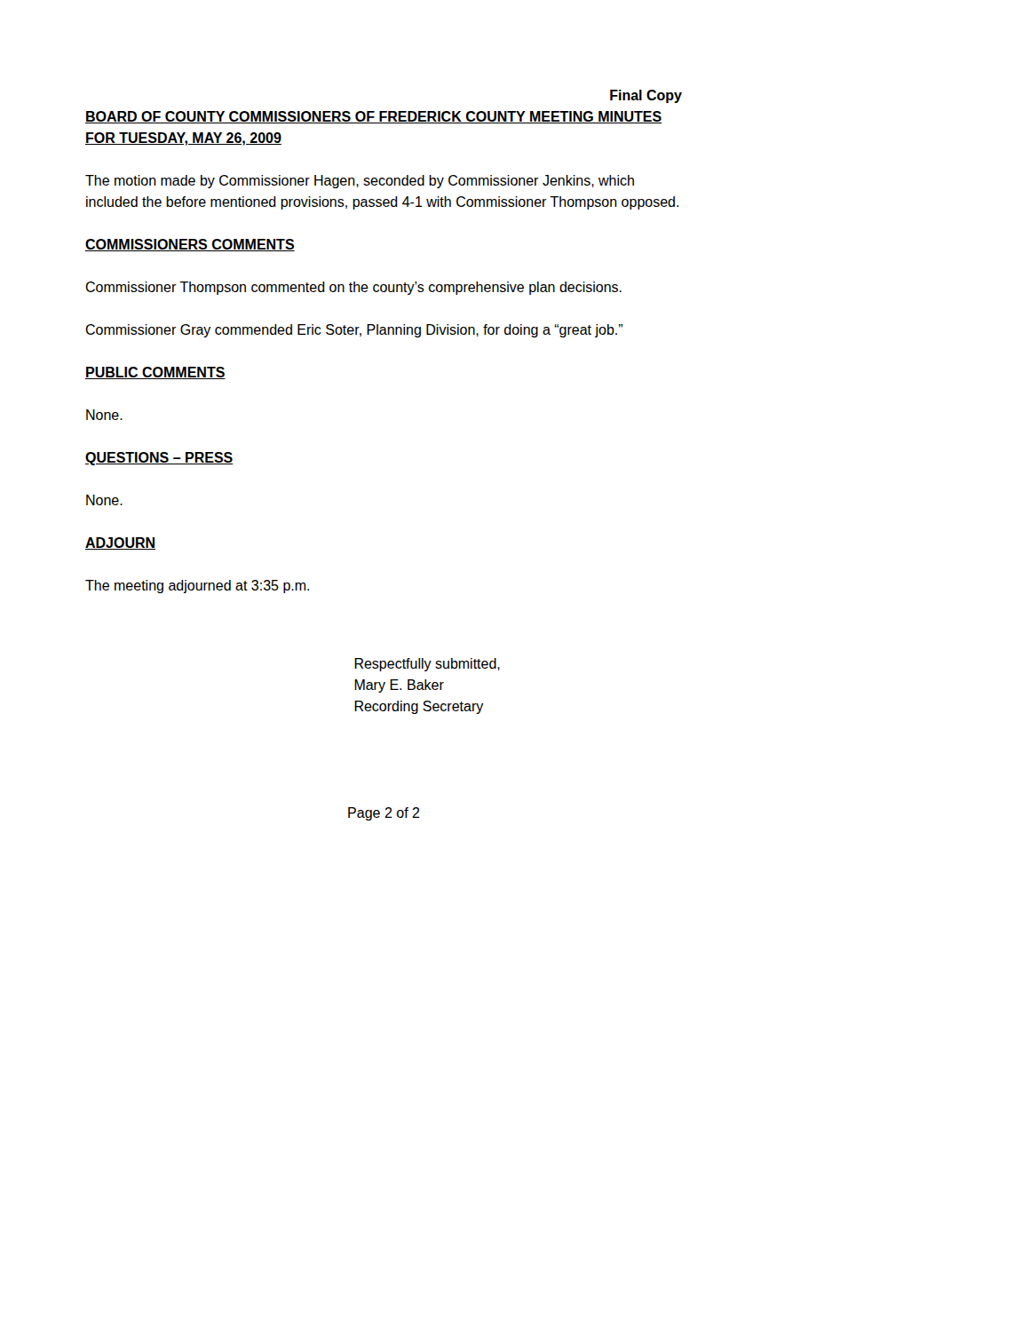Final Copy
BOARD OF COUNTY COMMISSIONERS OF FREDERICK COUNTY MEETING MINUTES FOR TUESDAY, MAY 26, 2009
The motion made by Commissioner Hagen, seconded by Commissioner Jenkins, which included the before mentioned provisions, passed 4-1 with Commissioner Thompson opposed.
COMMISSIONERS COMMENTS
Commissioner Thompson commented on the county’s comprehensive plan decisions.
Commissioner Gray commended Eric Soter, Planning Division, for doing a “great job.”
PUBLIC COMMENTS
None.
QUESTIONS – PRESS
None.
ADJOURN
The meeting adjourned at 3:35 p.m.
Respectfully submitted,
Mary E. Baker
Recording Secretary
Page 2 of 2